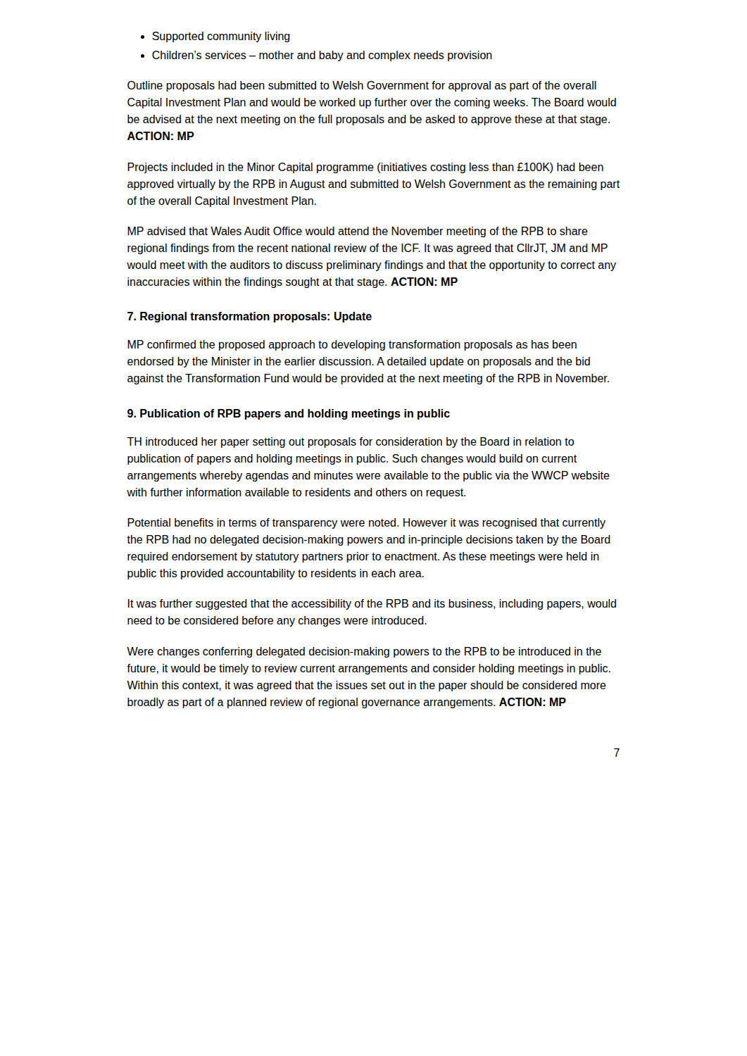Supported community living
Children’s services – mother and baby and complex needs provision
Outline proposals had been submitted to Welsh Government for approval as part of the overall Capital Investment Plan and would be worked up further over the coming weeks. The Board would be advised at the next meeting on the full proposals and be asked to approve these at that stage. ACTION: MP
Projects included in the Minor Capital programme (initiatives costing less than £100K) had been approved virtually by the RPB in August and submitted to Welsh Government as the remaining part of the overall Capital Investment Plan.
MP advised that Wales Audit Office would attend the November meeting of the RPB to share regional findings from the recent national review of the ICF. It was agreed that CllrJT, JM and MP would meet with the auditors to discuss preliminary findings and that the opportunity to correct any inaccuracies within the findings sought at that stage. ACTION: MP
7. Regional transformation proposals: Update
MP confirmed the proposed approach to developing transformation proposals as has been endorsed by the Minister in the earlier discussion. A detailed update on proposals and the bid against the Transformation Fund would be provided at the next meeting of the RPB in November.
9. Publication of RPB papers and holding meetings in public
TH introduced her paper setting out proposals for consideration by the Board in relation to publication of papers and holding meetings in public. Such changes would build on current arrangements whereby agendas and minutes were available to the public via the WWCP website with further information available to residents and others on request.
Potential benefits in terms of transparency were noted. However it was recognised that currently the RPB had no delegated decision-making powers and in-principle decisions taken by the Board required endorsement by statutory partners prior to enactment. As these meetings were held in public this provided accountability to residents in each area.
It was further suggested that the accessibility of the RPB and its business, including papers, would need to be considered before any changes were introduced.
Were changes conferring delegated decision-making powers to the RPB to be introduced in the future, it would be timely to review current arrangements and consider holding meetings in public. Within this context, it was agreed that the issues set out in the paper should be considered more broadly as part of a planned review of regional governance arrangements. ACTION: MP
7